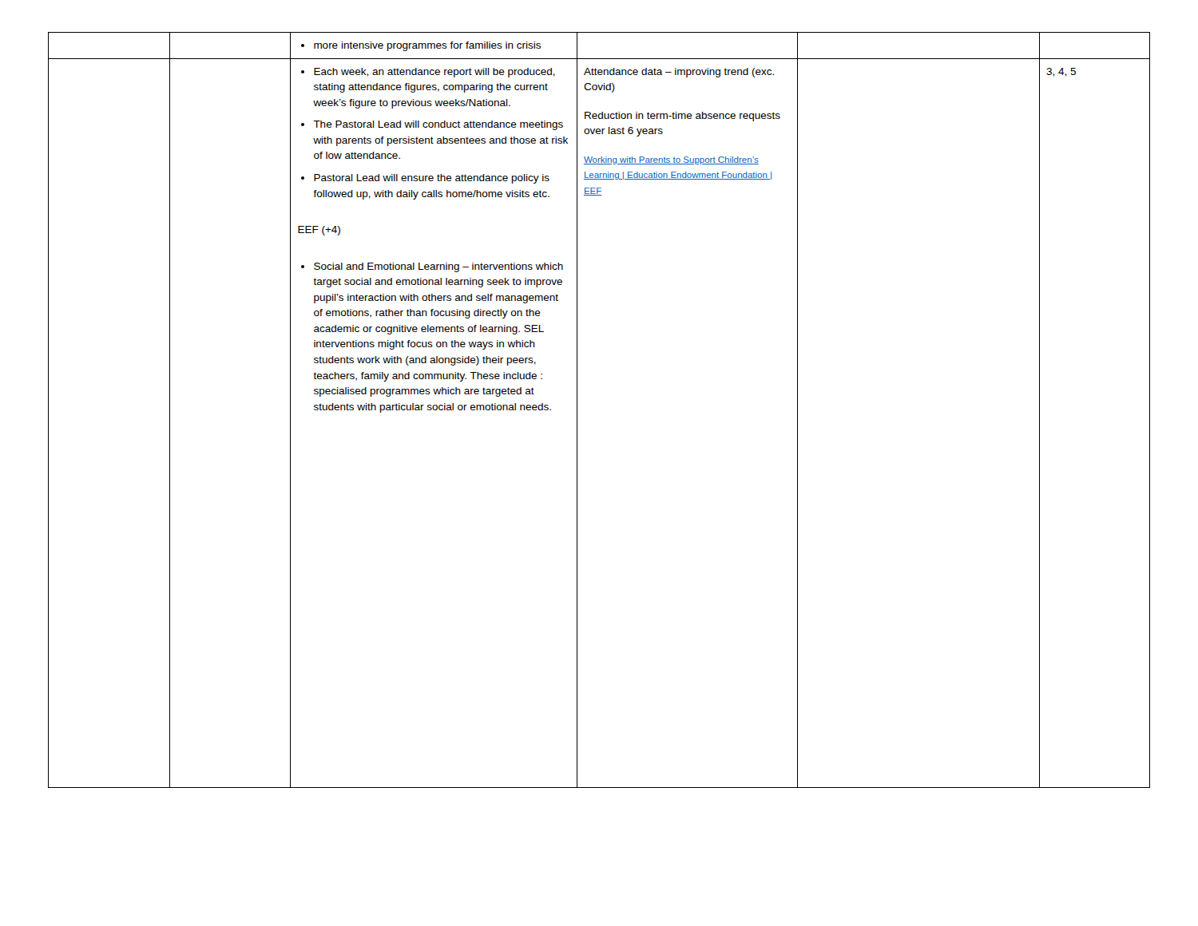| | | more intensive programmes for families in crisis | | | |
| | | Each week, an attendance report will be produced, stating attendance figures, comparing the current week’s figure to previous weeks/National. The Pastoral Lead will conduct attendance meetings with parents of persistent absentees and those at risk of low attendance. Pastoral Lead will ensure the attendance policy is followed up, with daily calls home/home visits etc. EEF (+4) Social and Emotional Learning – interventions which target social and emotional learning seek to improve pupil’s interaction with others and self management of emotions, rather than focusing directly on the academic or cognitive elements of learning. SEL interventions might focus on the ways in which students work with (and alongside) their peers, teachers, family and community. These include : specialised programmes which are targeted at students with particular social or emotional needs. | Attendance data – improving trend (exc. Covid) Reduction in term-time absence requests over last 6 years Working with Parents to Support Children’s Learning / Education Endowment Foundation / EEF | | 3, 4, 5 |